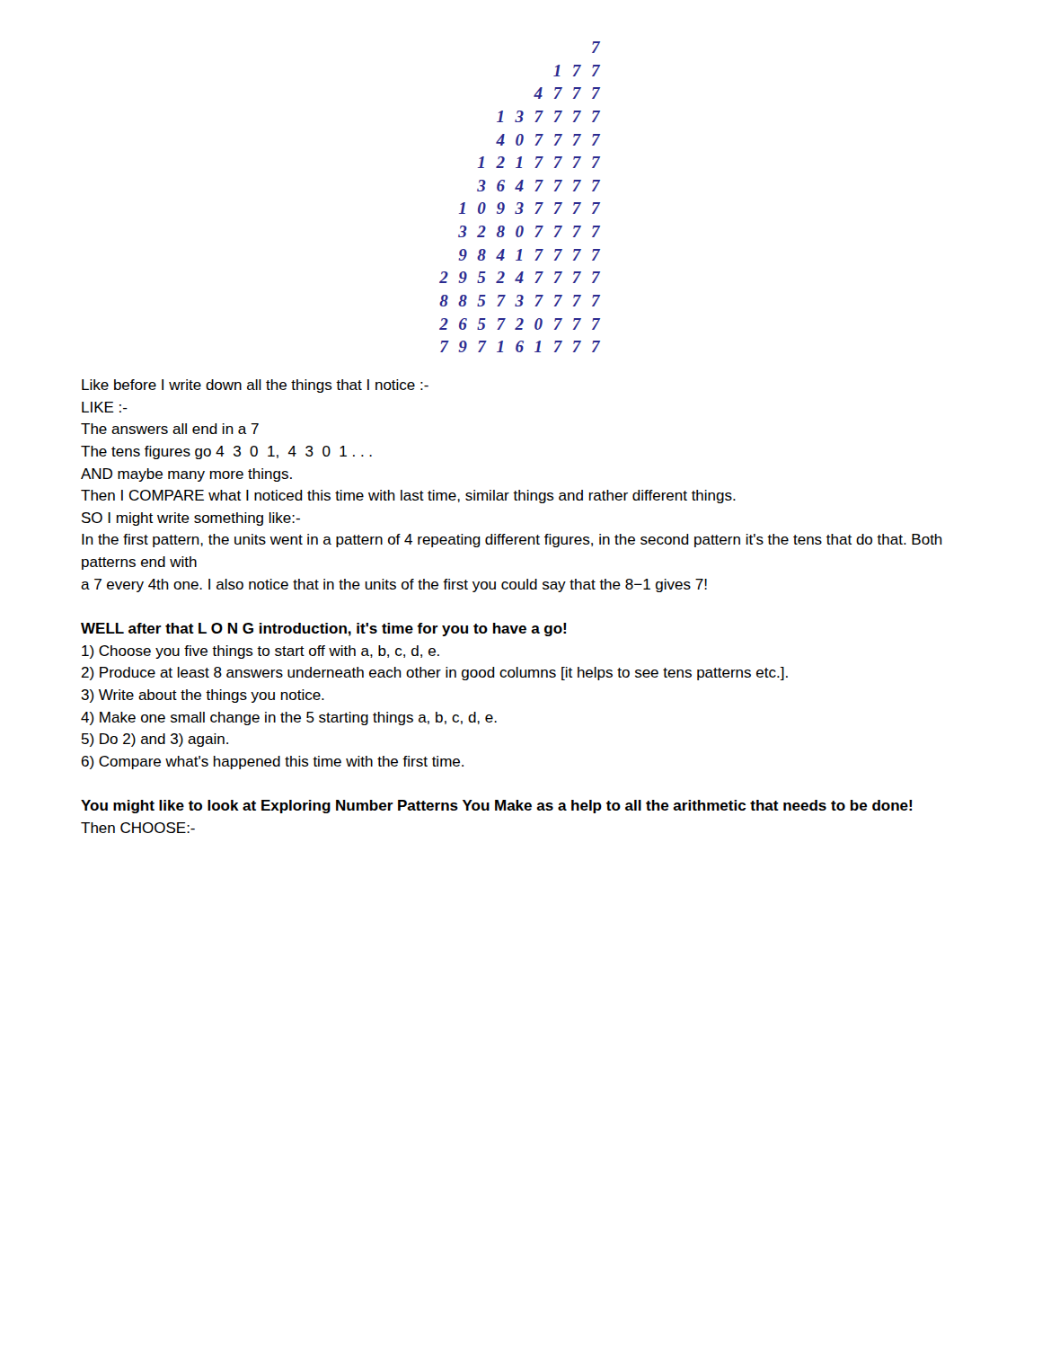7
          1 7 7
          4 7 7 7
      1 3 7 7 7 7
      4 0 7 7 7 7
    1 2 1 7 7 7 7
    3 6 4 7 7 7 7
  1 0 9 3 7 7 7 7
  3 2 8 0 7 7 7 7
  9 8 4 1 7 7 7 7
2 9 5 2 4 7 7 7 7
8 8 5 7 3 7 7 7 7
2 6 5 7 2 0 7 7 7
7 9 7 1 6 1 7 7 7
Like before I write down all the things that I notice :-
LIKE :-
The answers all end in a 7
The tens figures go 4 3 0 1, 4 3 0 1 . . .
AND maybe many more things.
Then I COMPARE what I noticed this time with last time, similar things and rather different things.
SO I might write something like:-
In the first pattern, the units went in a pattern of 4 repeating different figures, in the second pattern it's the tens that do that. Both patterns end with
a 7 every 4th one. I also notice that in the units of the first you could say that the 8−1 gives 7!
WELL after that L O N G introduction, it's time for you to have a go!
1) Choose you five things to start off with a, b, c, d, e.
2) Produce at least 8 answers underneath each other in good columns [it helps to see tens patterns etc.].
3) Write about the things you notice.
4) Make one small change in the 5 starting things a, b, c, d, e.
5) Do 2) and 3) again.
6) Compare what's happened this time with the first time.
You might like to look at Exploring Number Patterns You Make as a help to all the arithmetic that needs to be done!
Then CHOOSE:-